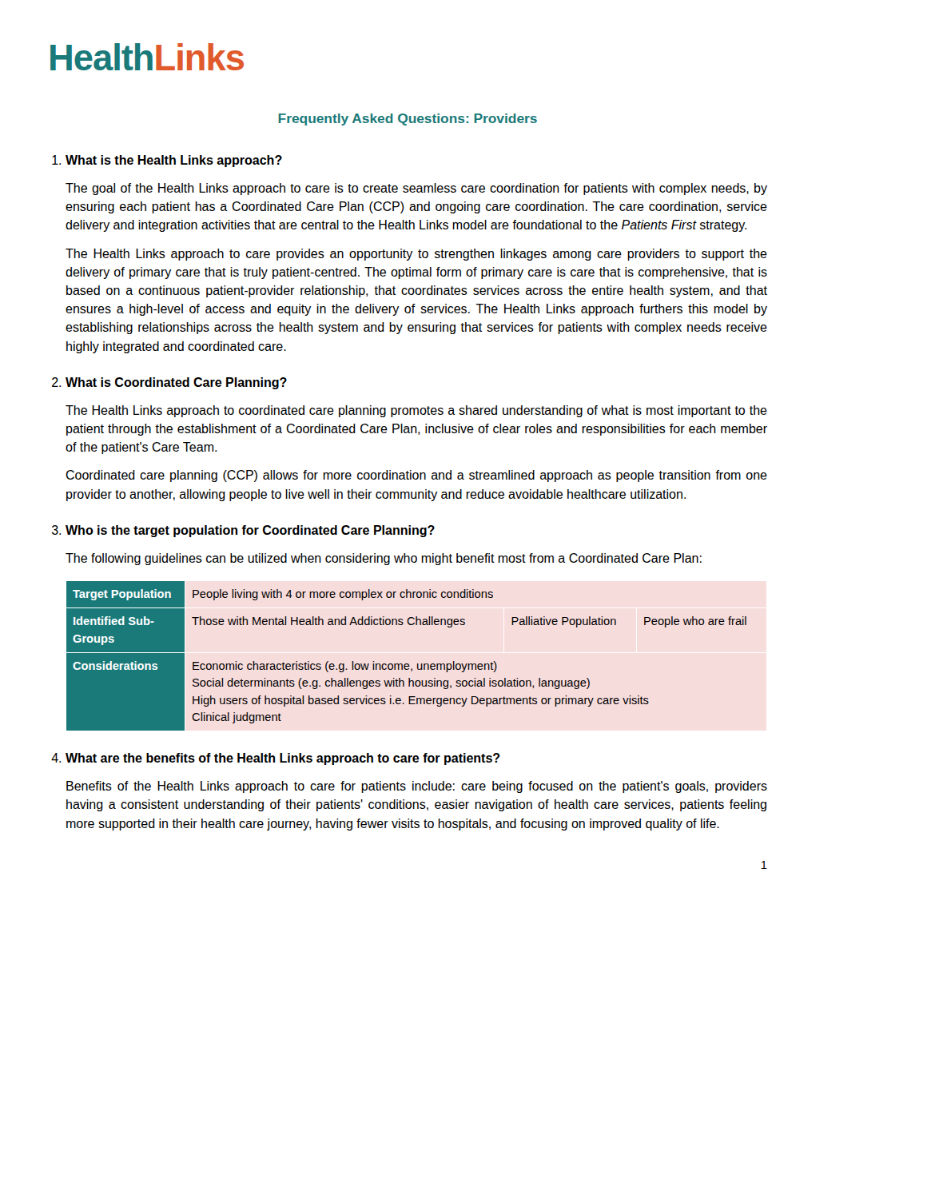Health Links
Frequently Asked Questions: Providers
What is the Health Links approach?
The goal of the Health Links approach to care is to create seamless care coordination for patients with complex needs, by ensuring each patient has a Coordinated Care Plan (CCP) and ongoing care coordination. The care coordination, service delivery and integration activities that are central to the Health Links model are foundational to the Patients First strategy.
The Health Links approach to care provides an opportunity to strengthen linkages among care providers to support the delivery of primary care that is truly patient-centred. The optimal form of primary care is care that is comprehensive, that is based on a continuous patient-provider relationship, that coordinates services across the entire health system, and that ensures a high-level of access and equity in the delivery of services. The Health Links approach furthers this model by establishing relationships across the health system and by ensuring that services for patients with complex needs receive highly integrated and coordinated care.
What is Coordinated Care Planning?
The Health Links approach to coordinated care planning promotes a shared understanding of what is most important to the patient through the establishment of a Coordinated Care Plan, inclusive of clear roles and responsibilities for each member of the patient's Care Team.
Coordinated care planning (CCP) allows for more coordination and a streamlined approach as people transition from one provider to another, allowing people to live well in their community and reduce avoidable healthcare utilization.
Who is the target population for Coordinated Care Planning?
The following guidelines can be utilized when considering who might benefit most from a Coordinated Care Plan:
| Target Population | People living with 4 or more complex or chronic conditions |
| Identified Sub-Groups | Those with Mental Health and Addictions Challenges | Palliative Population | People who are frail |
| Considerations | Economic characteristics (e.g. low income, unemployment) Social determinants (e.g. challenges with housing, social isolation, language) High users of hospital based services i.e. Emergency Departments or primary care visits Clinical judgment |
What are the benefits of the Health Links approach to care for patients?
Benefits of the Health Links approach to care for patients include: care being focused on the patient's goals, providers having a consistent understanding of their patients' conditions, easier navigation of health care services, patients feeling more supported in their health care journey, having fewer visits to hospitals, and focusing on improved quality of life.
1